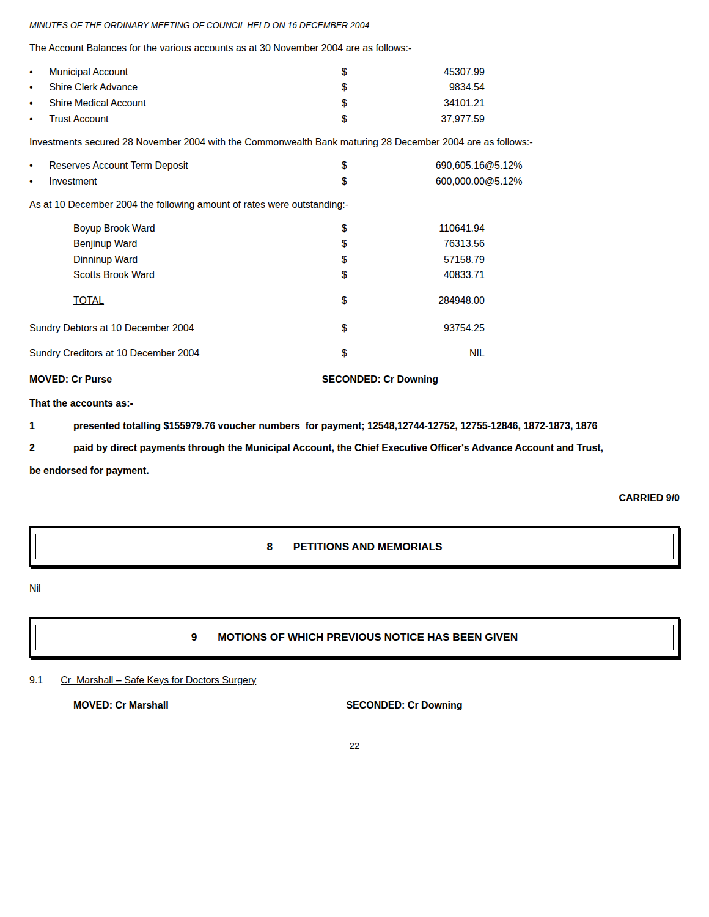MINUTES OF THE ORDINARY MEETING OF COUNCIL HELD ON 16 DECEMBER 2004
The Account Balances for the various accounts as at 30 November 2004 are as follows:-
| • Municipal Account | $ | 45307.99 | |
| • Shire Clerk Advance | $ | 9834.54 | |
| • Shire Medical Account | $ | 34101.21 | |
| • Trust Account | $ | 37,977.59 | |
Investments secured 28 November 2004 with the Commonwealth Bank maturing 28 December 2004 are as follows:-
| • Reserves Account Term Deposit | $ | 690,605.16 | @5.12% |
| • Investment | $ | 600,000.00 | @5.12% |
As at 10 December 2004 the following amount of rates were outstanding:-
| Boyup Brook Ward | $ | 110641.94 | |
| Benjinup Ward | $ | 76313.56 | |
| Dinninup Ward | $ | 57158.79 | |
| Scotts Brook Ward | $ | 40833.71 | |
| TOTAL | $ | 284948.00 | |
| Sundry Debtors at 10 December 2004 | $ | 93754.25 | |
| Sundry Creditors at 10 December 2004 | $ | NIL | |
MOVED: Cr Purse
SECONDED: Cr Downing
That the accounts as:-
1
presented totalling $155979.76 voucher numbers for payment; 12548,12744-12752, 12755-12846, 1872-1873, 1876
2
paid by direct payments through the Municipal Account, the Chief Executive Officer's Advance Account and Trust,
be endorsed for payment.
CARRIED 9/0
8 PETITIONS AND MEMORIALS
Nil
9 MOTIONS OF WHICH PREVIOUS NOTICE HAS BEEN GIVEN
9.1 Cr Marshall – Safe Keys for Doctors Surgery
MOVED: Cr Marshall
SECONDED: Cr Downing
22